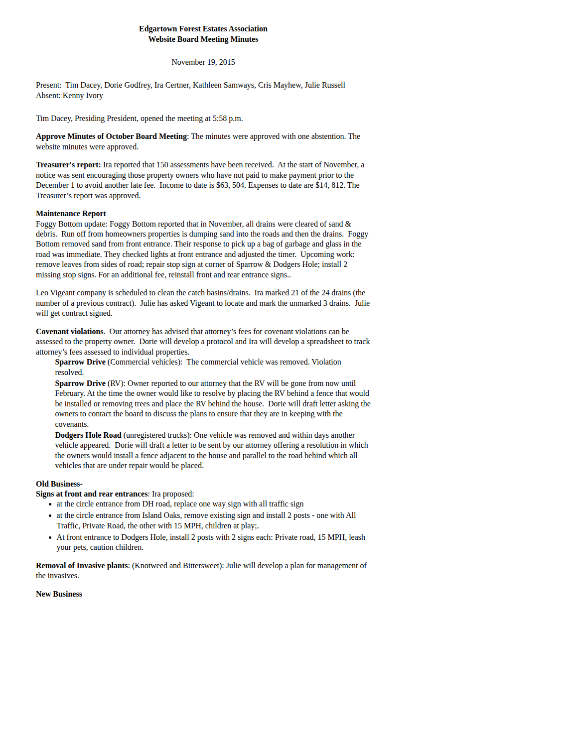Edgartown Forest Estates Association
Website Board Meeting Minutes
November 19, 2015
Present: Tim Dacey, Dorie Godfrey, Ira Certner, Kathleen Samways, Cris Mayhew, Julie Russell
Absent: Kenny Ivory
Tim Dacey, Presiding President, opened the meeting at 5:58 p.m.
Approve Minutes of October Board Meeting: The minutes were approved with one abstention. The website minutes were approved.
Treasurer's report: Ira reported that 150 assessments have been received. At the start of November, a notice was sent encouraging those property owners who have not paid to make payment prior to the December 1 to avoid another late fee. Income to date is $63, 504. Expenses to date are $14, 812. The Treasurer’s report was approved.
Maintenance Report
Foggy Bottom update: Foggy Bottom reported that in November, all drains were cleared of sand & debris. Run off from homeowners properties is dumping sand into the roads and then the drains. Foggy Bottom removed sand from front entrance. Their response to pick up a bag of garbage and glass in the road was immediate. They checked lights at front entrance and adjusted the timer. Upcoming work: remove leaves from sides of road; repair stop sign at corner of Sparrow & Dodgers Hole; install 2 missing stop signs. For an additional fee, reinstall front and rear entrance signs..
Leo Vigeant company is scheduled to clean the catch basins/drains. Ira marked 21 of the 24 drains (the number of a previous contract). Julie has asked Vigeant to locate and mark the unmarked 3 drains. Julie will get contract signed.
Covenant violations. Our attorney has advised that attorney’s fees for covenant violations can be assessed to the property owner. Dorie will develop a protocol and Ira will develop a spreadsheet to track attorney’s fees assessed to individual properties.
Sparrow Drive (Commercial vehicles): The commercial vehicle was removed. Violation resolved.
Sparrow Drive (RV): Owner reported to our attorney that the RV will be gone from now until February. At the time the owner would like to resolve by placing the RV behind a fence that would be installed or removing trees and place the RV behind the house. Dorie will draft letter asking the owners to contact the board to discuss the plans to ensure that they are in keeping with the covenants.
Dodgers Hole Road (unregistered trucks): One vehicle was removed and within days another vehicle appeared. Dorie will draft a letter to be sent by our attorney offering a resolution in which the owners would install a fence adjacent to the house and parallel to the road behind which all vehicles that are under repair would be placed.
Old Business-
Signs at front and rear entrances: Ira proposed:
at the circle entrance from DH road, replace one way sign with all traffic sign
at the circle entrance from Island Oaks, remove existing sign and install 2 posts - one with All Traffic, Private Road, the other with 15 MPH, children at play;.
At front entrance to Dodgers Hole, install 2 posts with 2 signs each: Private road, 15 MPH, leash your pets, caution children.
Removal of Invasive plants: (Knotweed and Bittersweet): Julie will develop a plan for management of the invasives.
New Business